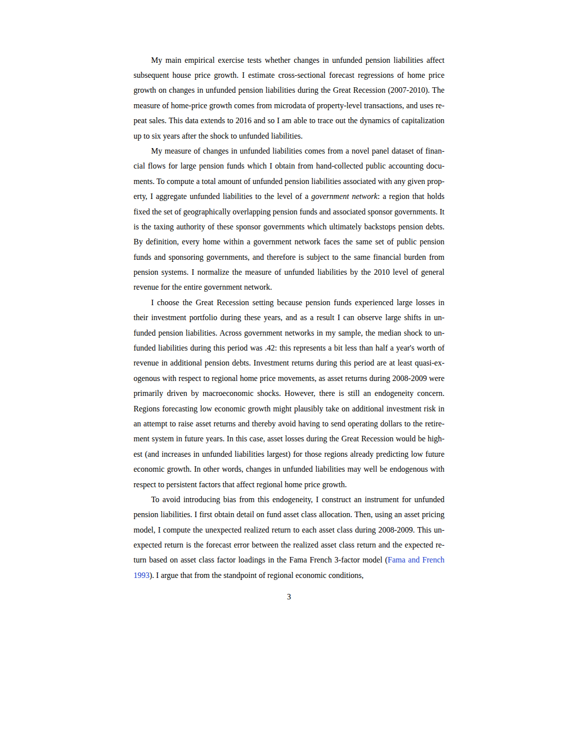My main empirical exercise tests whether changes in unfunded pension liabilities affect subsequent house price growth. I estimate cross-sectional forecast regressions of home price growth on changes in unfunded pension liabilities during the Great Recession (2007-2010). The measure of home-price growth comes from microdata of property-level transactions, and uses repeat sales. This data extends to 2016 and so I am able to trace out the dynamics of capitalization up to six years after the shock to unfunded liabilities.
My measure of changes in unfunded liabilities comes from a novel panel dataset of financial flows for large pension funds which I obtain from hand-collected public accounting documents. To compute a total amount of unfunded pension liabilities associated with any given property, I aggregate unfunded liabilities to the level of a government network: a region that holds fixed the set of geographically overlapping pension funds and associated sponsor governments. It is the taxing authority of these sponsor governments which ultimately backstops pension debts. By definition, every home within a government network faces the same set of public pension funds and sponsoring governments, and therefore is subject to the same financial burden from pension systems. I normalize the measure of unfunded liabilities by the 2010 level of general revenue for the entire government network.
I choose the Great Recession setting because pension funds experienced large losses in their investment portfolio during these years, and as a result I can observe large shifts in unfunded pension liabilities. Across government networks in my sample, the median shock to unfunded liabilities during this period was .42: this represents a bit less than half a year's worth of revenue in additional pension debts. Investment returns during this period are at least quasi-exogenous with respect to regional home price movements, as asset returns during 2008-2009 were primarily driven by macroeconomic shocks. However, there is still an endogeneity concern. Regions forecasting low economic growth might plausibly take on additional investment risk in an attempt to raise asset returns and thereby avoid having to send operating dollars to the retirement system in future years. In this case, asset losses during the Great Recession would be highest (and increases in unfunded liabilities largest) for those regions already predicting low future economic growth. In other words, changes in unfunded liabilities may well be endogenous with respect to persistent factors that affect regional home price growth.
To avoid introducing bias from this endogeneity, I construct an instrument for unfunded pension liabilities. I first obtain detail on fund asset class allocation. Then, using an asset pricing model, I compute the unexpected realized return to each asset class during 2008-2009. This unexpected return is the forecast error between the realized asset class return and the expected return based on asset class factor loadings in the Fama French 3-factor model (Fama and French 1993). I argue that from the standpoint of regional economic conditions,
3